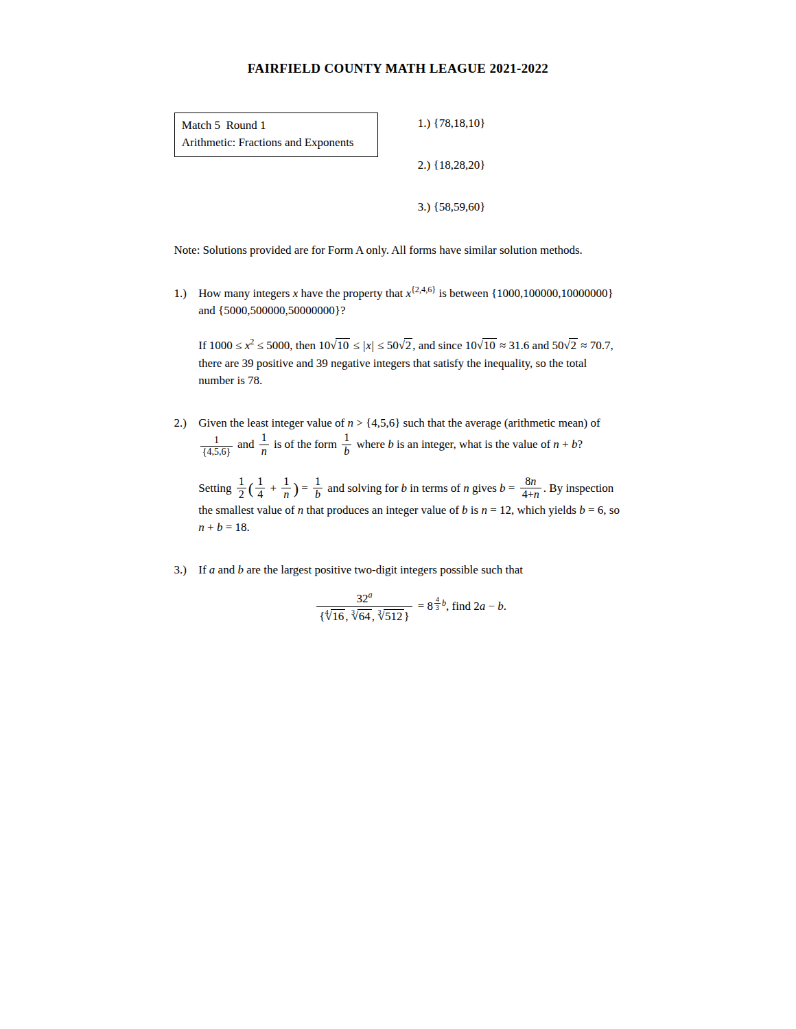FAIRFIELD COUNTY MATH LEAGUE 2021-2022
Match 5 Round 1
Arithmetic: Fractions and Exponents
1.) {78,18,10}
2.) {18,28,20}
3.) {58,59,60}
Note: Solutions provided are for Form A only. All forms have similar solution methods.
1.)
How many integers x have the property that x{2,4,6} is between {1000,100000,10000000} and {5000,500000,50000000}?
If 1000 ≤ x2 ≤ 5000, then 10√10 ≤ |x| ≤ 50√2, and since 10√10 ≈ 31.6 and 50√2 ≈ 70.7, there are 39 positive and 39 negative integers that satisfy the inequality, so the total number is 78.
2.)
Given the least integer value of n > {4,5,6} such that the average (arithmetic mean) of 1{4,5,6} and 1 n is of the form 1 b where b is an integer, what is the value of n + b?
Setting 12(14 + 1 n) = 1 b and solving for b in terms of n gives b = 8n 4+n. By inspection the smallest value of n that produces an integer value of b is n = 12, which yields b = 6, so n + b = 18.
3.)
If a and b are the largest positive two-digit integers possible such that
32a {4√16, 3√64, 3√512} = 843 b, find 2a − b.